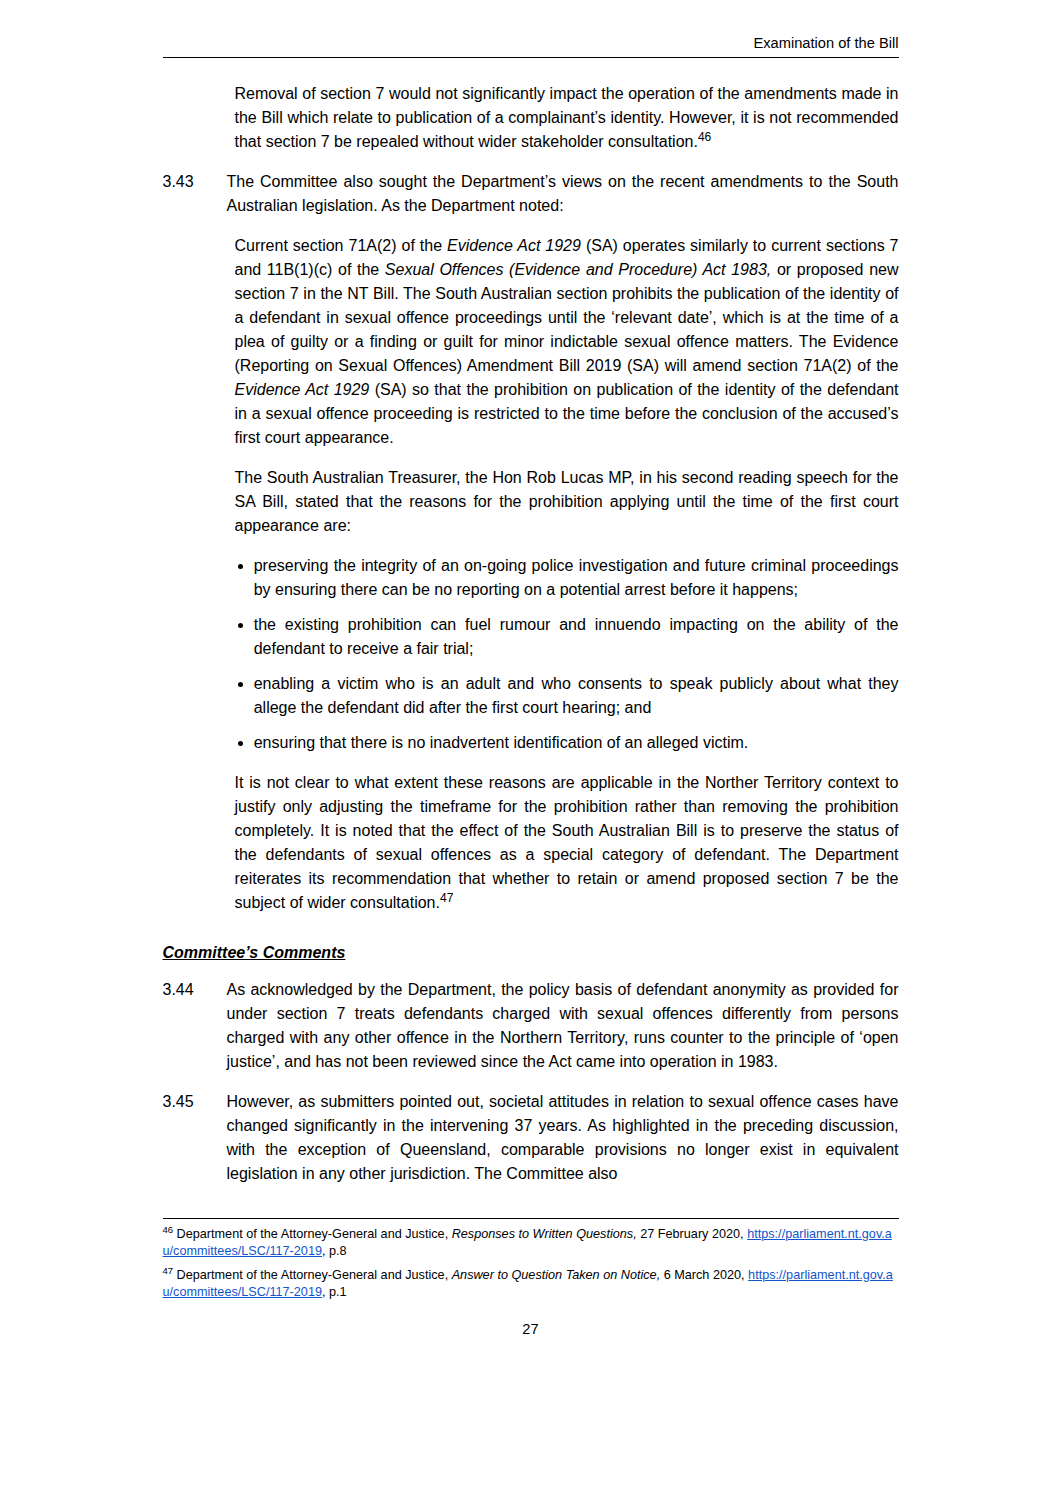Examination of the Bill
Removal of section 7 would not significantly impact the operation of the amendments made in the Bill which relate to publication of a complainant’s identity. However, it is not recommended that section 7 be repealed without wider stakeholder consultation.46
3.43
The Committee also sought the Department’s views on the recent amendments to the South Australian legislation. As the Department noted:
Current section 71A(2) of the Evidence Act 1929 (SA) operates similarly to current sections 7 and 11B(1)(c) of the Sexual Offences (Evidence and Procedure) Act 1983, or proposed new section 7 in the NT Bill. The South Australian section prohibits the publication of the identity of a defendant in sexual offence proceedings until the ‘relevant date’, which is at the time of a plea of guilty or a finding or guilt for minor indictable sexual offence matters. The Evidence (Reporting on Sexual Offences) Amendment Bill 2019 (SA) will amend section 71A(2) of the Evidence Act 1929 (SA) so that the prohibition on publication of the identity of the defendant in a sexual offence proceeding is restricted to the time before the conclusion of the accused’s first court appearance.
The South Australian Treasurer, the Hon Rob Lucas MP, in his second reading speech for the SA Bill, stated that the reasons for the prohibition applying until the time of the first court appearance are:
preserving the integrity of an on-going police investigation and future criminal proceedings by ensuring there can be no reporting on a potential arrest before it happens;
the existing prohibition can fuel rumour and innuendo impacting on the ability of the defendant to receive a fair trial;
enabling a victim who is an adult and who consents to speak publicly about what they allege the defendant did after the first court hearing; and
ensuring that there is no inadvertent identification of an alleged victim.
It is not clear to what extent these reasons are applicable in the Norther Territory context to justify only adjusting the timeframe for the prohibition rather than removing the prohibition completely. It is noted that the effect of the South Australian Bill is to preserve the status of the defendants of sexual offences as a special category of defendant. The Department reiterates its recommendation that whether to retain or amend proposed section 7 be the subject of wider consultation.47
Committee’s Comments
3.44
As acknowledged by the Department, the policy basis of defendant anonymity as provided for under section 7 treats defendants charged with sexual offences differently from persons charged with any other offence in the Northern Territory, runs counter to the principle of ‘open justice’, and has not been reviewed since the Act came into operation in 1983.
3.45
However, as submitters pointed out, societal attitudes in relation to sexual offence cases have changed significantly in the intervening 37 years. As highlighted in the preceding discussion, with the exception of Queensland, comparable provisions no longer exist in equivalent legislation in any other jurisdiction. The Committee also
46 Department of the Attorney-General and Justice, Responses to Written Questions, 27 February 2020, https://parliament.nt.gov.au/committees/LSC/117-2019, p.8
47 Department of the Attorney-General and Justice, Answer to Question Taken on Notice, 6 March 2020, https://parliament.nt.gov.au/committees/LSC/117-2019, p.1
27